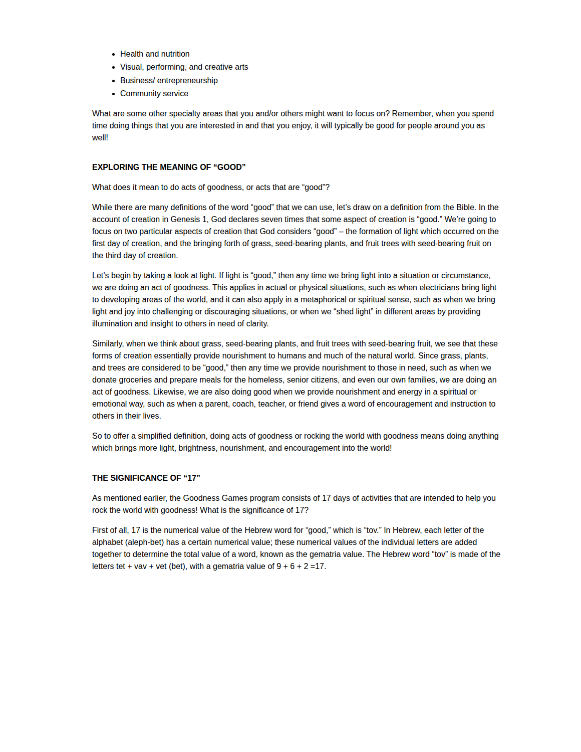Health and nutrition
Visual, performing, and creative arts
Business/ entrepreneurship
Community service
What are some other specialty areas that you and/or others might want to focus on? Remember, when you spend time doing things that you are interested in and that you enjoy, it will typically be good for people around you as well!
Exploring the Meaning of “Good”
What does it mean to do acts of goodness, or acts that are “good”?
While there are many definitions of the word “good” that we can use, let’s draw on a definition from the Bible. In the account of creation in Genesis 1, God declares seven times that some aspect of creation is “good.” We’re going to focus on two particular aspects of creation that God considers “good” – the formation of light which occurred on the first day of creation, and the bringing forth of grass, seed-bearing plants, and fruit trees with seed-bearing fruit on the third day of creation.
Let’s begin by taking a look at light. If light is “good,” then any time we bring light into a situation or circumstance, we are doing an act of goodness. This applies in actual or physical situations, such as when electricians bring light to developing areas of the world, and it can also apply in a metaphorical or spiritual sense, such as when we bring light and joy into challenging or discouraging situations, or when we “shed light” in different areas by providing illumination and insight to others in need of clarity.
Similarly, when we think about grass, seed-bearing plants, and fruit trees with seed-bearing fruit, we see that these forms of creation essentially provide nourishment to humans and much of the natural world. Since grass, plants, and trees are considered to be “good,” then any time we provide nourishment to those in need, such as when we donate groceries and prepare meals for the homeless, senior citizens, and even our own families, we are doing an act of goodness. Likewise, we are also doing good when we provide nourishment and energy in a spiritual or emotional way, such as when a parent, coach, teacher, or friend gives a word of encouragement and instruction to others in their lives.
So to offer a simplified definition, doing acts of goodness or rocking the world with goodness means doing anything which brings more light, brightness, nourishment, and encouragement into the world!
The Significance of “17”
As mentioned earlier, the Goodness Games program consists of 17 days of activities that are intended to help you rock the world with goodness! What is the significance of 17?
First of all, 17 is the numerical value of the Hebrew word for “good,” which is “tov.” In Hebrew, each letter of the alphabet (aleph-bet) has a certain numerical value; these numerical values of the individual letters are added together to determine the total value of a word, known as the gematria value. The Hebrew word “tov” is made of the letters tet + vav + vet (bet), with a gematria value of 9 + 6 + 2 =17.